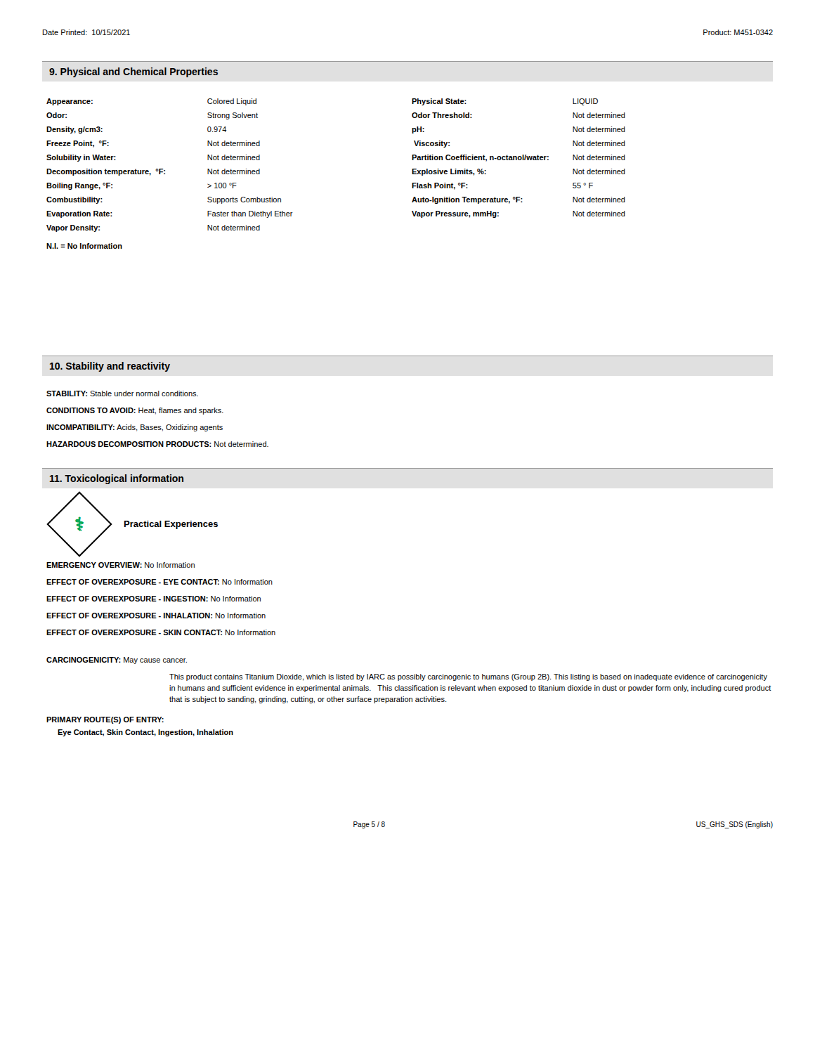Date Printed: 10/15/2021
Product: M451-0342
9. Physical and Chemical Properties
| Appearance: | Colored Liquid | Physical State: | LIQUID |
| Odor: | Strong Solvent | Odor Threshold: | Not determined |
| Density, g/cm3: | 0.974 | pH: | Not determined |
| Freeze Point, °F: | Not determined | Viscosity: | Not determined |
| Solubility in Water: | Not determined | Partition Coefficient, n-octanol/water: | Not determined |
| Decomposition temperature, °F: | Not determined | Explosive Limits, %: | Not determined |
| Boiling Range, °F: | > 100 °F | Flash Point, °F: | 55 ° F |
| Combustibility: | Supports Combustion | Auto-Ignition Temperature, °F: | Not determined |
| Evaporation Rate: | Faster than Diethyl Ether | Vapor Pressure, mmHg: | Not determined |
| Vapor Density: | Not determined | | |
N.I. = No Information
10. Stability and reactivity
STABILITY: Stable under normal conditions.
CONDITIONS TO AVOID: Heat, flames and sparks.
INCOMPATIBILITY: Acids, Bases, Oxidizing agents
HAZARDOUS DECOMPOSITION PRODUCTS: Not determined.
11. Toxicological information
⚕
Practical Experiences
EMERGENCY OVERVIEW: No Information
EFFECT OF OVEREXPOSURE - EYE CONTACT: No Information
EFFECT OF OVEREXPOSURE - INGESTION: No Information
EFFECT OF OVEREXPOSURE - INHALATION: No Information
EFFECT OF OVEREXPOSURE - SKIN CONTACT: No Information
CARCINOGENICITY: May cause cancer.
This product contains Titanium Dioxide, which is listed by IARC as possibly carcinogenic to humans (Group 2B). This listing is based on inadequate evidence of carcinogenicity in humans and sufficient evidence in experimental animals. This classification is relevant when exposed to titanium dioxide in dust or powder form only, including cured product that is subject to sanding, grinding, cutting, or other surface preparation activities.
PRIMARY ROUTE(S) OF ENTRY:
Eye Contact, Skin Contact, Ingestion, Inhalation
Page 5 / 8
US_GHS_SDS (English)